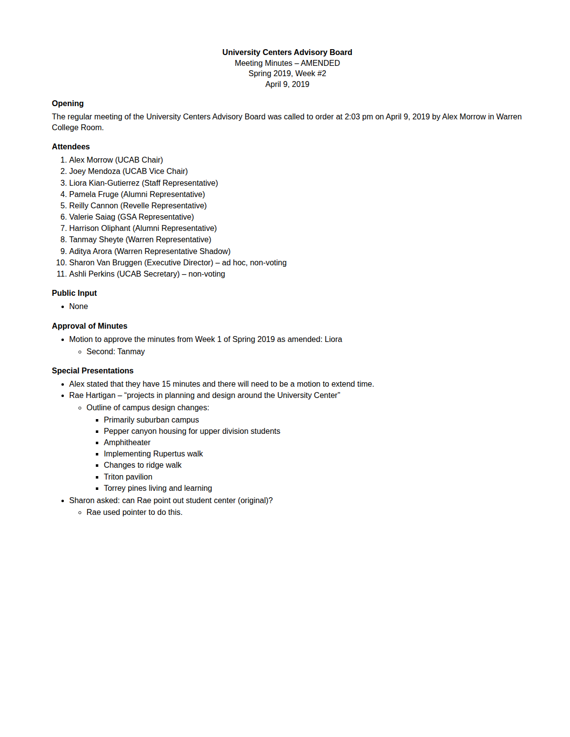University Centers Advisory Board
Meeting Minutes – AMENDED
Spring 2019, Week #2
April 9, 2019
Opening
The regular meeting of the University Centers Advisory Board was called to order at 2:03 pm on April 9, 2019 by Alex Morrow in Warren College Room.
Attendees
Alex Morrow (UCAB Chair)
Joey Mendoza (UCAB Vice Chair)
Liora Kian-Gutierrez (Staff Representative)
Pamela Fruge (Alumni Representative)
Reilly Cannon (Revelle Representative)
Valerie Saiag (GSA Representative)
Harrison Oliphant (Alumni Representative)
Tanmay Sheyte (Warren Representative)
Aditya Arora (Warren Representative Shadow)
Sharon Van Bruggen (Executive Director) – ad hoc, non-voting
Ashli Perkins (UCAB Secretary) – non-voting
Public Input
None
Approval of Minutes
Motion to approve the minutes from Week 1 of Spring 2019 as amended: Liora
Second: Tanmay
Special Presentations
Alex stated that they have 15 minutes and there will need to be a motion to extend time.
Rae Hartigan – “projects in planning and design around the University Center”
Outline of campus design changes:
Primarily suburban campus
Pepper canyon housing for upper division students
Amphitheater
Implementing Rupertus walk
Changes to ridge walk
Triton pavilion
Torrey pines living and learning
Sharon asked: can Rae point out student center (original)?
Rae used pointer to do this.